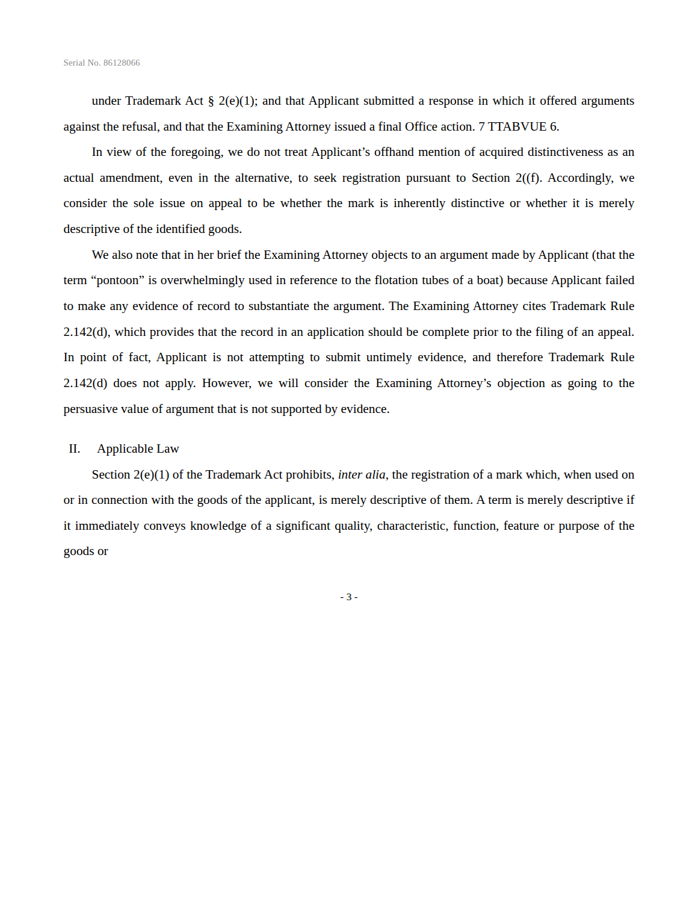Serial No. 86128066
under Trademark Act § 2(e)(1); and that Applicant submitted a response in which it offered arguments against the refusal, and that the Examining Attorney issued a final Office action. 7 TTABVUE 6.
In view of the foregoing, we do not treat Applicant’s offhand mention of acquired distinctiveness as an actual amendment, even in the alternative, to seek registration pursuant to Section 2((f). Accordingly, we consider the sole issue on appeal to be whether the mark is inherently distinctive or whether it is merely descriptive of the identified goods.
We also note that in her brief the Examining Attorney objects to an argument made by Applicant (that the term “pontoon” is overwhelmingly used in reference to the flotation tubes of a boat) because Applicant failed to make any evidence of record to substantiate the argument. The Examining Attorney cites Trademark Rule 2.142(d), which provides that the record in an application should be complete prior to the filing of an appeal. In point of fact, Applicant is not attempting to submit untimely evidence, and therefore Trademark Rule 2.142(d) does not apply. However, we will consider the Examining Attorney’s objection as going to the persuasive value of argument that is not supported by evidence.
II. Applicable Law
Section 2(e)(1) of the Trademark Act prohibits, inter alia, the registration of a mark which, when used on or in connection with the goods of the applicant, is merely descriptive of them. A term is merely descriptive if it immediately conveys knowledge of a significant quality, characteristic, function, feature or purpose of the goods or
- 3 -